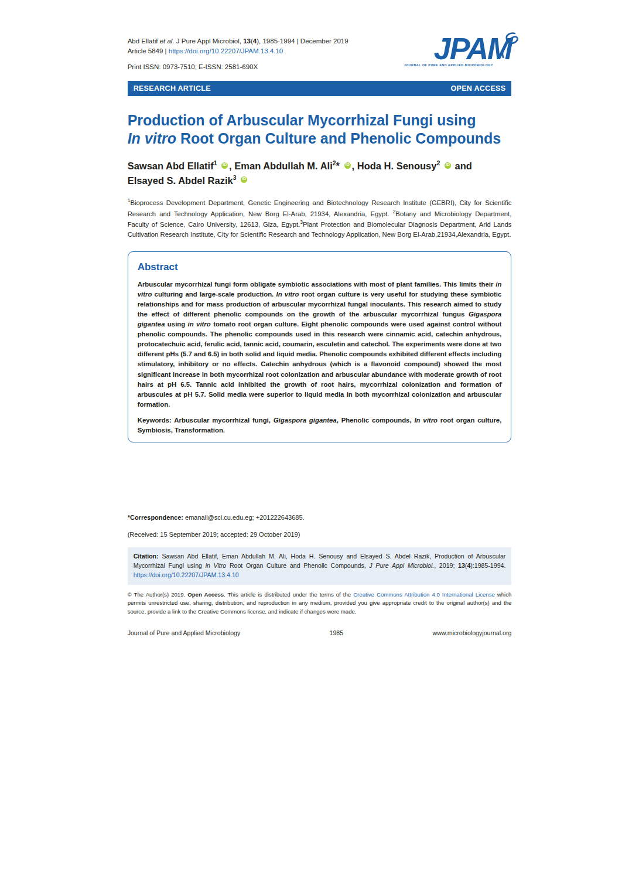Abd Ellatif et al. J Pure Appl Microbiol, 13(4), 1985-1994 | December 2019
Article 5849 | https://doi.org/10.22207/JPAM.13.4.10
Print ISSN: 0973-7510; E-ISSN: 2581-690X
JPAM
JOURNAL OF PURE AND APPLIED MICROBIOLOGY
RESEARCH ARTICLE OPEN ACCESS
Production of Arbuscular Mycorrhizal Fungi using
In vitro Root Organ Culture and Phenolic Compounds
Sawsan Abd Ellatif1 , Eman Abdullah M. Ali2* , Hoda H. Senousy2 and
Elsayed S. Abdel Razik3
1Bioprocess Development Department, Genetic Engineering and Biotechnology Research Institute (GEBRI), City for Scientific Research and Technology Application, New Borg El-Arab, 21934, Alexandria, Egypt. 2Botany and Microbiology Department, Faculty of Science, Cairo University, 12613, Giza, Egypt.3Plant Protection and Biomolecular Diagnosis Department, Arid Lands Cultivation Research Institute, City for Scientific Research and Technology Application, New Borg El-Arab,21934,Alexandria, Egypt.
Abstract
Arbuscular mycorrhizal fungi form obligate symbiotic associations with most of plant families. This limits their in vitro culturing and large-scale production. In vitro root organ culture is very useful for studying these symbiotic relationships and for mass production of arbuscular mycorrhizal fungal inoculants. This research aimed to study the effect of different phenolic compounds on the growth of the arbuscular mycorrhizal fungus Gigaspora gigantea using in vitro tomato root organ culture. Eight phenolic compounds were used against control without phenolic compounds. The phenolic compounds used in this research were cinnamic acid, catechin anhydrous, protocatechuic acid, ferulic acid, tannic acid, coumarin, esculetin and catechol. The experiments were done at two different pHs (5.7 and 6.5) in both solid and liquid media. Phenolic compounds exhibited different effects including stimulatory, inhibitory or no effects. Catechin anhydrous (which is a flavonoid compound) showed the most significant increase in both mycorrhizal root colonization and arbuscular abundance with moderate growth of root hairs at pH 6.5. Tannic acid inhibited the growth of root hairs, mycorrhizal colonization and formation of arbuscules at pH 5.7. Solid media were superior to liquid media in both mycorrhizal colonization and arbuscular formation.
Keywords: Arbuscular mycorrhizal fungi, Gigaspora gigantea, Phenolic compounds, In vitro root organ culture, Symbiosis, Transformation.
*Correspondence: emanali@sci.cu.edu.eg; +201222643685.
(Received: 15 September 2019; accepted: 29 October 2019)
Citation: Sawsan Abd Ellatif, Eman Abdullah M. Ali, Hoda H. Senousy and Elsayed S. Abdel Razik, Production of Arbuscular Mycorrhizal Fungi using in Vitro Root Organ Culture and Phenolic Compounds, J Pure Appl Microbiol., 2019; 13(4):1985-1994. https://doi.org/10.22207/JPAM.13.4.10
© The Author(s) 2019. Open Access. This article is distributed under the terms of the Creative Commons Attribution 4.0 International License which permits unrestricted use, sharing, distribution, and reproduction in any medium, provided you give appropriate credit to the original author(s) and the source, provide a link to the Creative Commons license, and indicate if changes were made.
Journal of Pure and Applied Microbiology
1985
www.microbiologyjournal.org